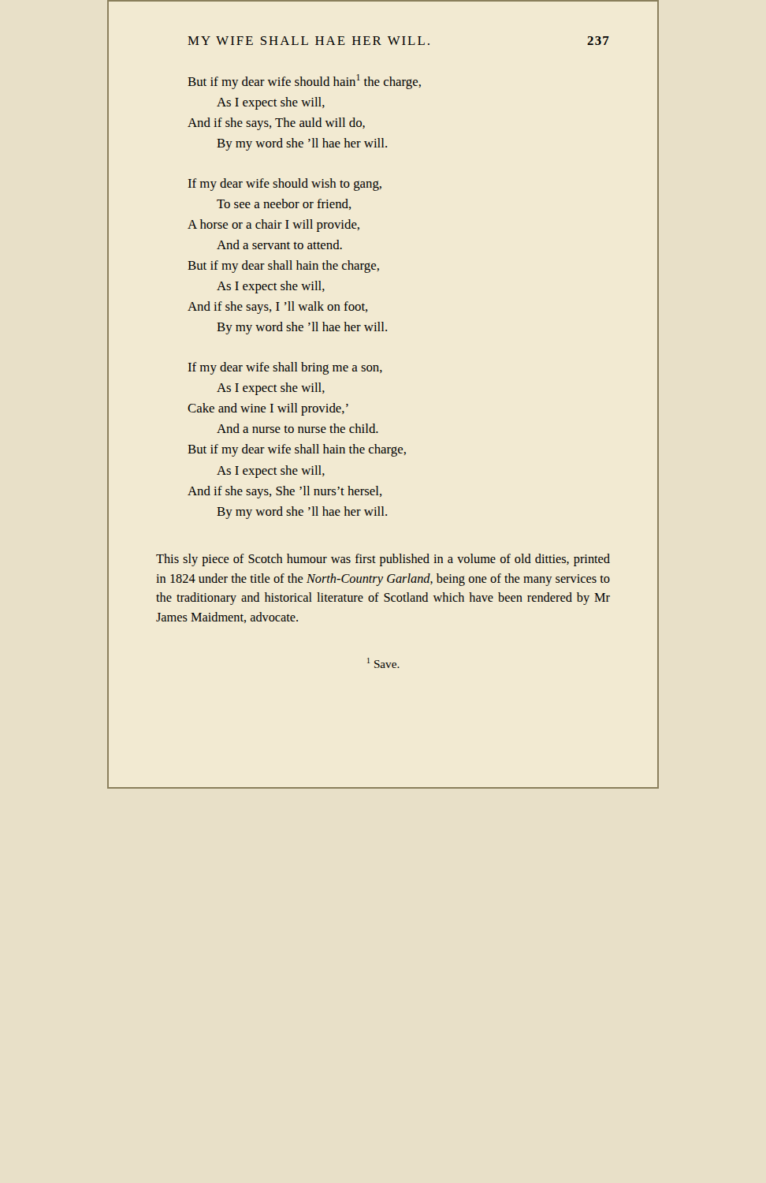My Wife shall hae her Will. 237
But if my dear wife should hain1 the charge,
As I expect she will, And if she says, The auld will do,
By my word she ’ll hae her will.
If my dear wife should wish to gang,
To see a neebor or friend, A horse or a chair I will provide,
And a servant to attend. But if my dear shall hain the charge,
As I expect she will, And if she says, I ’ll walk on foot,
By my word she ’ll hae her will.
If my dear wife shall bring me a son,
As I expect she will, Cake and wine I will provide,’
And a nurse to nurse the child. But if my dear wife shall hain the charge,
As I expect she will, And if she says, She ’ll nurs’t hersel,
By my word she ’ll hae her will.
This sly piece of Scotch humour was first published in a volume of old ditties, printed in 1824 under the title of the North-Country Garland, being one of the many services to the traditionary and historical literature of Scotland which have been rendered by Mr James Maidment, advocate.
1 Save.